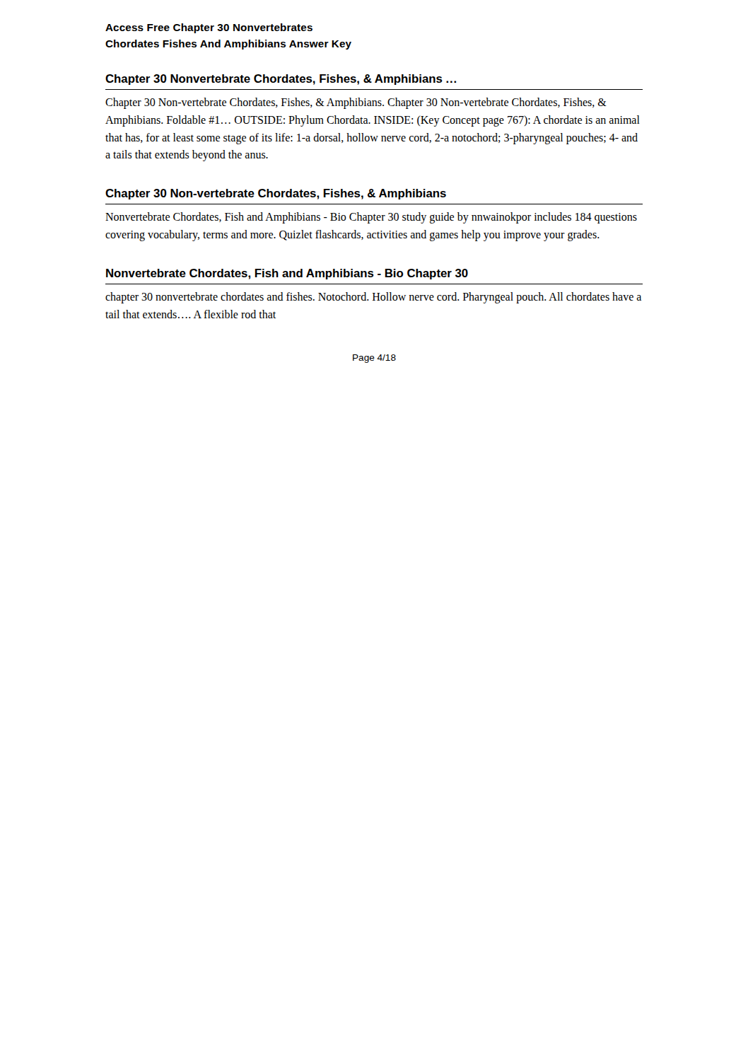Access Free Chapter 30 Nonvertebrates
Chordates Fishes And Amphibians Answer Key
Chapter 30 Nonvertebrate Chordates, Fishes, & Amphibians ...
Chapter 30 Non-vertebrate Chordates, Fishes, & Amphibians. Chapter 30 Non-vertebrate Chordates, Fishes, & Amphibians. Foldable #1… OUTSIDE: Phylum Chordata. INSIDE: (Key Concept page 767): A chordate is an animal that has, for at least some stage of its life: 1-a dorsal, hollow nerve cord, 2-a notochord; 3-pharyngeal pouches; 4- and a tails that extends beyond the anus.
Chapter 30 Non-vertebrate Chordates, Fishes, & Amphibians
Nonvertebrate Chordates, Fish and Amphibians - Bio Chapter 30 study guide by nnwainokpor includes 184 questions covering vocabulary, terms and more. Quizlet flashcards, activities and games help you improve your grades.
Nonvertebrate Chordates, Fish and Amphibians - Bio Chapter 30
chapter 30 nonvertebrate chordates and fishes. Notochord. Hollow nerve cord. Pharyngeal pouch. All chordates have a tail that extends…. A flexible rod that
Page 4/18